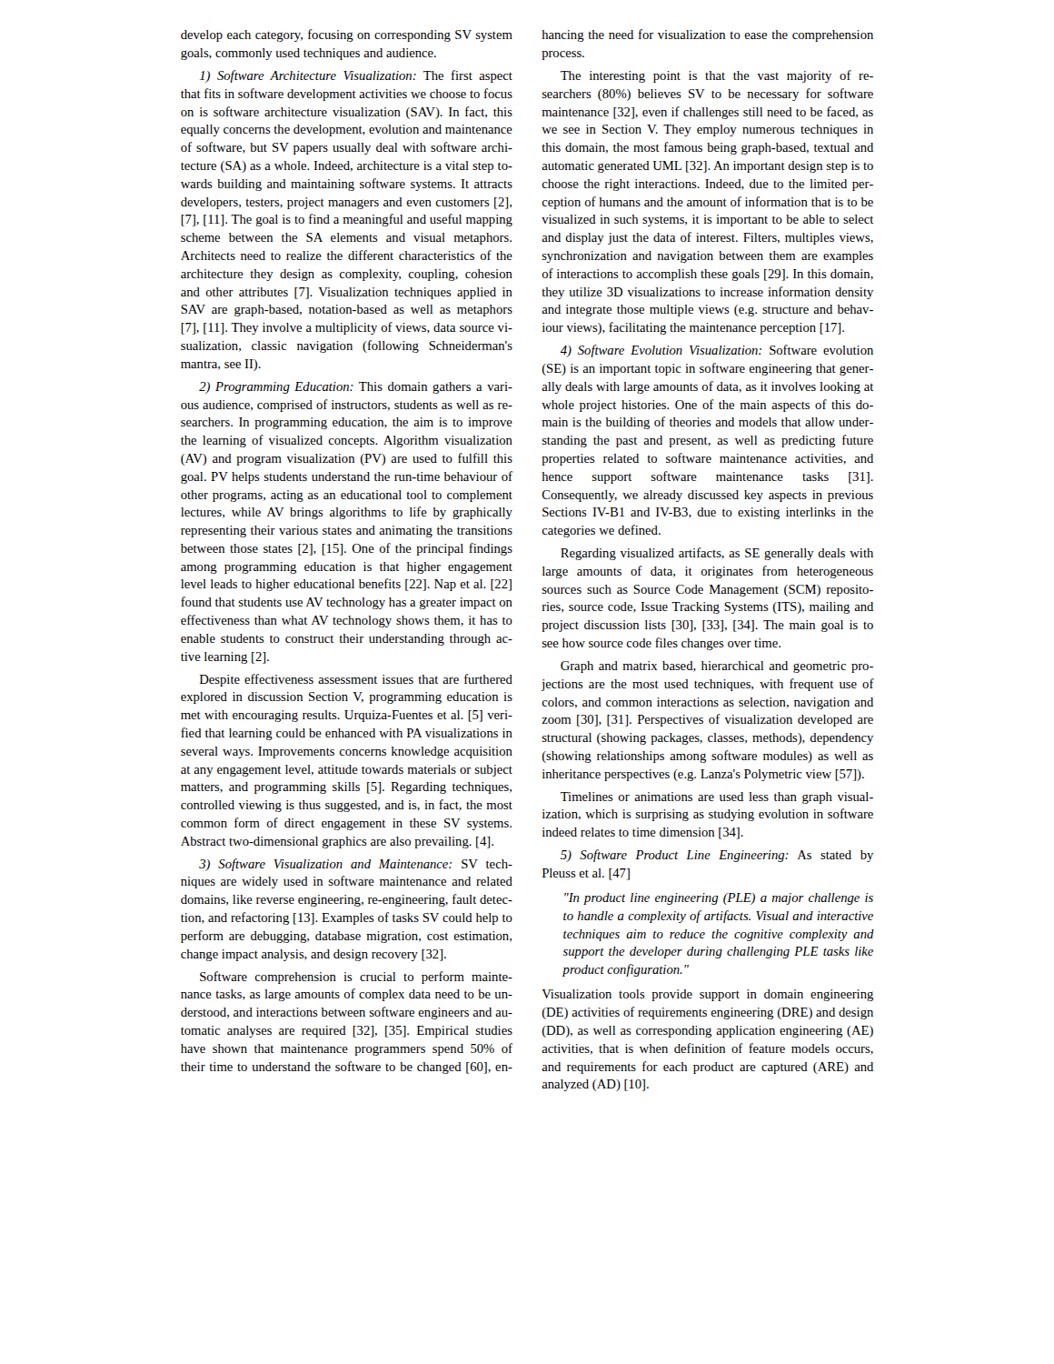develop each category, focusing on corresponding SV system goals, commonly used techniques and audience.
1) Software Architecture Visualization: The first aspect that fits in software development activities we choose to focus on is software architecture visualization (SAV). In fact, this equally concerns the development, evolution and maintenance of software, but SV papers usually deal with software architecture (SA) as a whole. Indeed, architecture is a vital step towards building and maintaining software systems. It attracts developers, testers, project managers and even customers [2], [7], [11]. The goal is to find a meaningful and useful mapping scheme between the SA elements and visual metaphors. Architects need to realize the different characteristics of the architecture they design as complexity, coupling, cohesion and other attributes [7]. Visualization techniques applied in SAV are graph-based, notation-based as well as metaphors [7], [11]. They involve a multiplicity of views, data source visualization, classic navigation (following Schneiderman's mantra, see II).
2) Programming Education: This domain gathers a various audience, comprised of instructors, students as well as researchers. In programming education, the aim is to improve the learning of visualized concepts. Algorithm visualization (AV) and program visualization (PV) are used to fulfill this goal. PV helps students understand the run-time behaviour of other programs, acting as an educational tool to complement lectures, while AV brings algorithms to life by graphically representing their various states and animating the transitions between those states [2], [15]. One of the principal findings among programming education is that higher engagement level leads to higher educational benefits [22]. Nap et al. [22] found that students use AV technology has a greater impact on effectiveness than what AV technology shows them, it has to enable students to construct their understanding through active learning [2].
Despite effectiveness assessment issues that are furthered explored in discussion Section V, programming education is met with encouraging results. Urquiza-Fuentes et al. [5] verified that learning could be enhanced with PA visualizations in several ways. Improvements concerns knowledge acquisition at any engagement level, attitude towards materials or subject matters, and programming skills [5]. Regarding techniques, controlled viewing is thus suggested, and is, in fact, the most common form of direct engagement in these SV systems. Abstract two-dimensional graphics are also prevailing. [4].
3) Software Visualization and Maintenance: SV techniques are widely used in software maintenance and related domains, like reverse engineering, re-engineering, fault detection, and refactoring [13]. Examples of tasks SV could help to perform are debugging, database migration, cost estimation, change impact analysis, and design recovery [32].
Software comprehension is crucial to perform maintenance tasks, as large amounts of complex data need to be understood, and interactions between software engineers and automatic analyses are required [32], [35]. Empirical studies have shown that maintenance programmers spend 50% of their time to understand the software to be changed [60], enhancing the need for visualization to ease the comprehension process.
The interesting point is that the vast majority of researchers (80%) believes SV to be necessary for software maintenance [32], even if challenges still need to be faced, as we see in Section V. They employ numerous techniques in this domain, the most famous being graph-based, textual and automatic generated UML [32]. An important design step is to choose the right interactions. Indeed, due to the limited perception of humans and the amount of information that is to be visualized in such systems, it is important to be able to select and display just the data of interest. Filters, multiples views, synchronization and navigation between them are examples of interactions to accomplish these goals [29]. In this domain, they utilize 3D visualizations to increase information density and integrate those multiple views (e.g. structure and behaviour views), facilitating the maintenance perception [17].
4) Software Evolution Visualization: Software evolution (SE) is an important topic in software engineering that generally deals with large amounts of data, as it involves looking at whole project histories. One of the main aspects of this domain is the building of theories and models that allow understanding the past and present, as well as predicting future properties related to software maintenance activities, and hence support software maintenance tasks [31]. Consequently, we already discussed key aspects in previous Sections IV-B1 and IV-B3, due to existing interlinks in the categories we defined.
Regarding visualized artifacts, as SE generally deals with large amounts of data, it originates from heterogeneous sources such as Source Code Management (SCM) repositories, source code, Issue Tracking Systems (ITS), mailing and project discussion lists [30], [33], [34]. The main goal is to see how source code files changes over time.
Graph and matrix based, hierarchical and geometric projections are the most used techniques, with frequent use of colors, and common interactions as selection, navigation and zoom [30], [31]. Perspectives of visualization developed are structural (showing packages, classes, methods), dependency (showing relationships among software modules) as well as inheritance perspectives (e.g. Lanza's Polymetric view [57]).
Timelines or animations are used less than graph visualization, which is surprising as studying evolution in software indeed relates to time dimension [34].
5) Software Product Line Engineering: As stated by Pleuss et al. [47]
"In product line engineering (PLE) a major challenge is to handle a complexity of artifacts. Visual and interactive techniques aim to reduce the cognitive complexity and support the developer during challenging PLE tasks like product configuration."
Visualization tools provide support in domain engineering (DE) activities of requirements engineering (DRE) and design (DD), as well as corresponding application engineering (AE) activities, that is when definition of feature models occurs, and requirements for each product are captured (ARE) and analyzed (AD) [10].